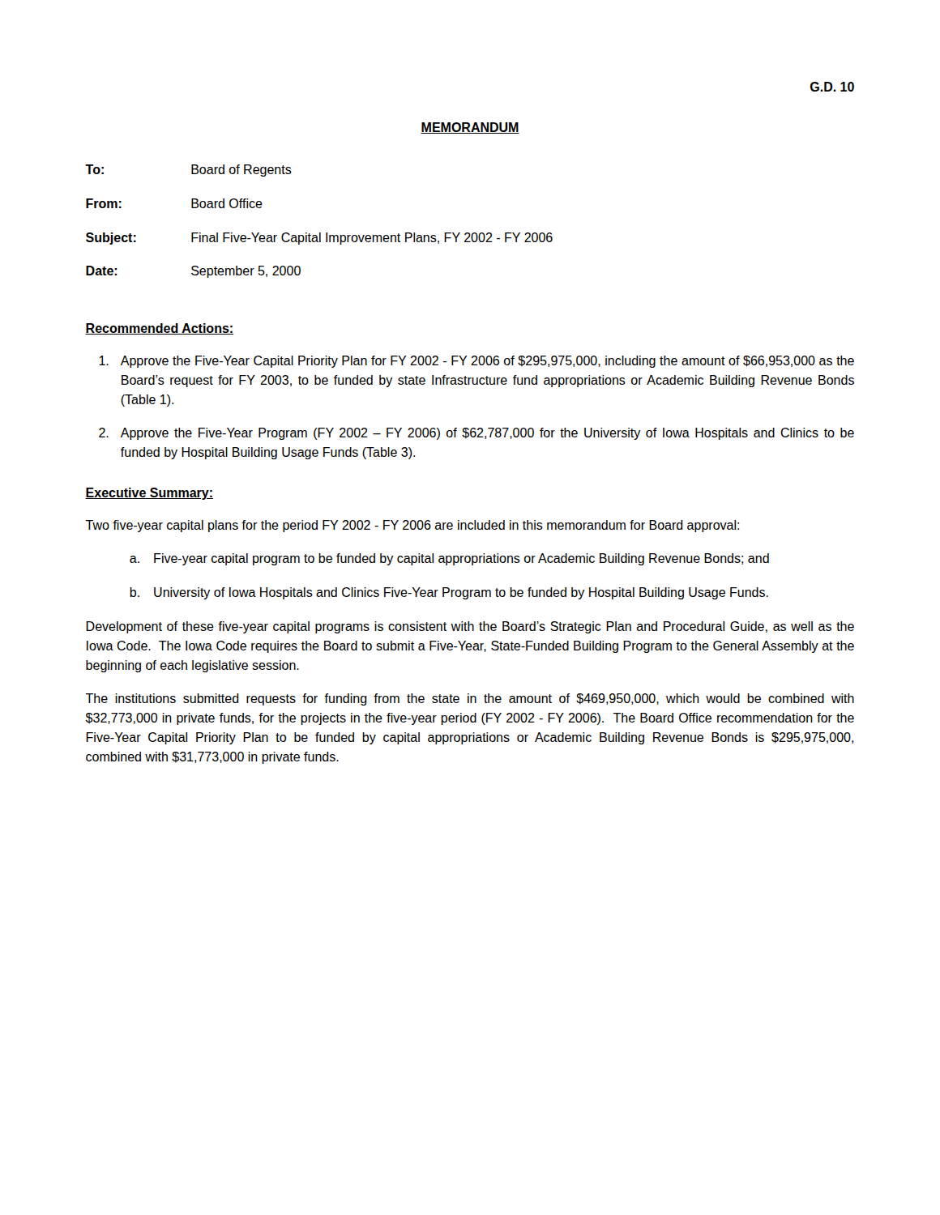G.D. 10
MEMORANDUM
| To: | Board of Regents |
| From: | Board Office |
| Subject: | Final Five-Year Capital Improvement Plans, FY 2002 - FY 2006 |
| Date: | September 5, 2000 |
Recommended Actions:
Approve the Five-Year Capital Priority Plan for FY 2002 - FY 2006 of $295,975,000, including the amount of $66,953,000 as the Board’s request for FY 2003, to be funded by state Infrastructure fund appropriations or Academic Building Revenue Bonds (Table 1).
Approve the Five-Year Program (FY 2002 – FY 2006) of $62,787,000 for the University of Iowa Hospitals and Clinics to be funded by Hospital Building Usage Funds (Table 3).
Executive Summary:
Two five-year capital plans for the period FY 2002 - FY 2006 are included in this memorandum for Board approval:
Five-year capital program to be funded by capital appropriations or Academic Building Revenue Bonds; and
University of Iowa Hospitals and Clinics Five-Year Program to be funded by Hospital Building Usage Funds.
Development of these five-year capital programs is consistent with the Board’s Strategic Plan and Procedural Guide, as well as the Iowa Code. The Iowa Code requires the Board to submit a Five-Year, State-Funded Building Program to the General Assembly at the beginning of each legislative session.
The institutions submitted requests for funding from the state in the amount of $469,950,000, which would be combined with $32,773,000 in private funds, for the projects in the five-year period (FY 2002 - FY 2006). The Board Office recommendation for the Five-Year Capital Priority Plan to be funded by capital appropriations or Academic Building Revenue Bonds is $295,975,000, combined with $31,773,000 in private funds.